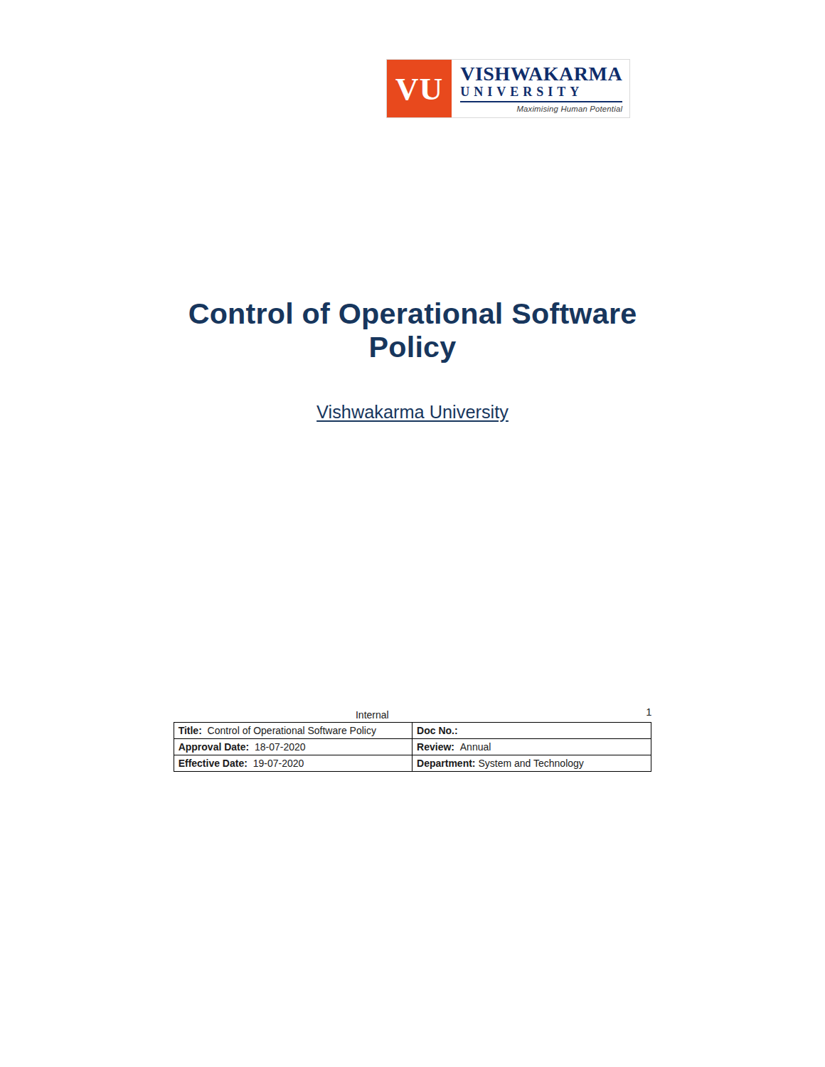VU
VISHWAKARMA UNIVERSITY Maximising Human Potential
Control of Operational Software Policy
Vishwakarma University
Internal 1
| Title: Control of Operational Software Policy | Doc No.: |
| Approval Date: 18-07-2020 | Review: Annual |
| Effective Date: 19-07-2020 | Department: System and Technology |